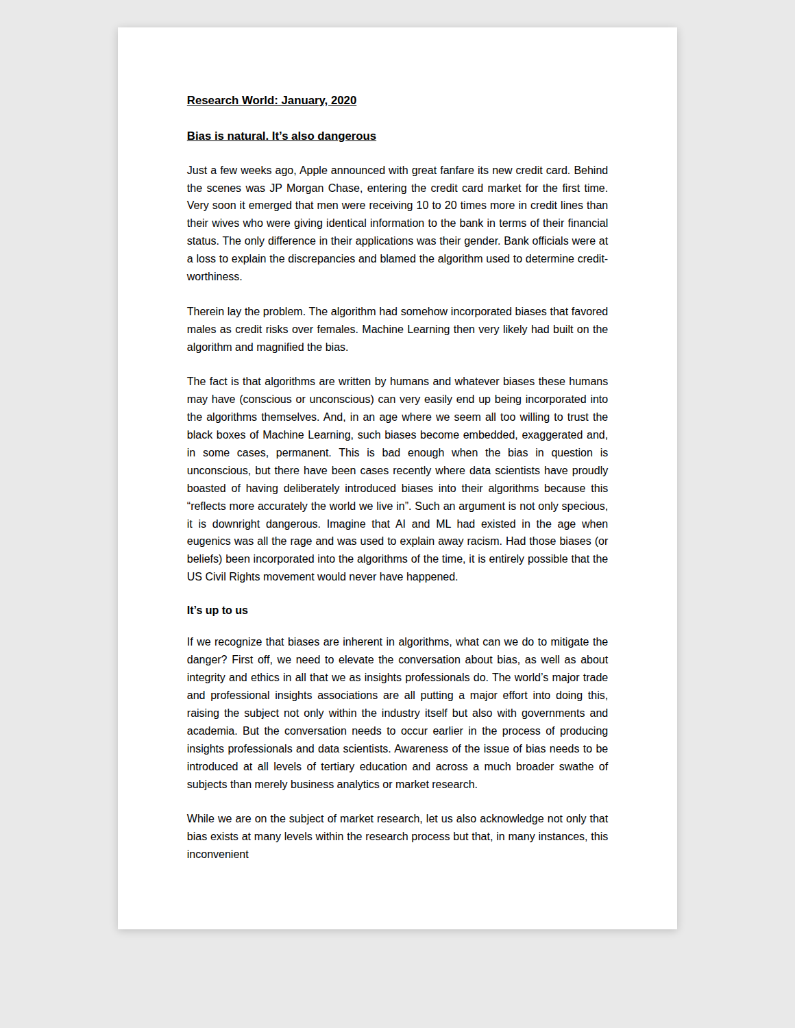Research World: January, 2020
Bias is natural. It’s also dangerous
Just a few weeks ago, Apple announced with great fanfare its new credit card. Behind the scenes was JP Morgan Chase, entering the credit card market for the first time. Very soon it emerged that men were receiving 10 to 20 times more in credit lines than their wives who were giving identical information to the bank in terms of their financial status. The only difference in their applications was their gender. Bank officials were at a loss to explain the discrepancies and blamed the algorithm used to determine credit-worthiness.
Therein lay the problem. The algorithm had somehow incorporated biases that favored males as credit risks over females. Machine Learning then very likely had built on the algorithm and magnified the bias.
The fact is that algorithms are written by humans and whatever biases these humans may have (conscious or unconscious) can very easily end up being incorporated into the algorithms themselves. And, in an age where we seem all too willing to trust the black boxes of Machine Learning, such biases become embedded, exaggerated and, in some cases, permanent. This is bad enough when the bias in question is unconscious, but there have been cases recently where data scientists have proudly boasted of having deliberately introduced biases into their algorithms because this “reflects more accurately the world we live in”. Such an argument is not only specious, it is downright dangerous. Imagine that AI and ML had existed in the age when eugenics was all the rage and was used to explain away racism. Had those biases (or beliefs) been incorporated into the algorithms of the time, it is entirely possible that the US Civil Rights movement would never have happened.
It’s up to us
If we recognize that biases are inherent in algorithms, what can we do to mitigate the danger? First off, we need to elevate the conversation about bias, as well as about integrity and ethics in all that we as insights professionals do. The world’s major trade and professional insights associations are all putting a major effort into doing this, raising the subject not only within the industry itself but also with governments and academia. But the conversation needs to occur earlier in the process of producing insights professionals and data scientists. Awareness of the issue of bias needs to be introduced at all levels of tertiary education and across a much broader swathe of subjects than merely business analytics or market research.
While we are on the subject of market research, let us also acknowledge not only that bias exists at many levels within the research process but that, in many instances, this inconvenient